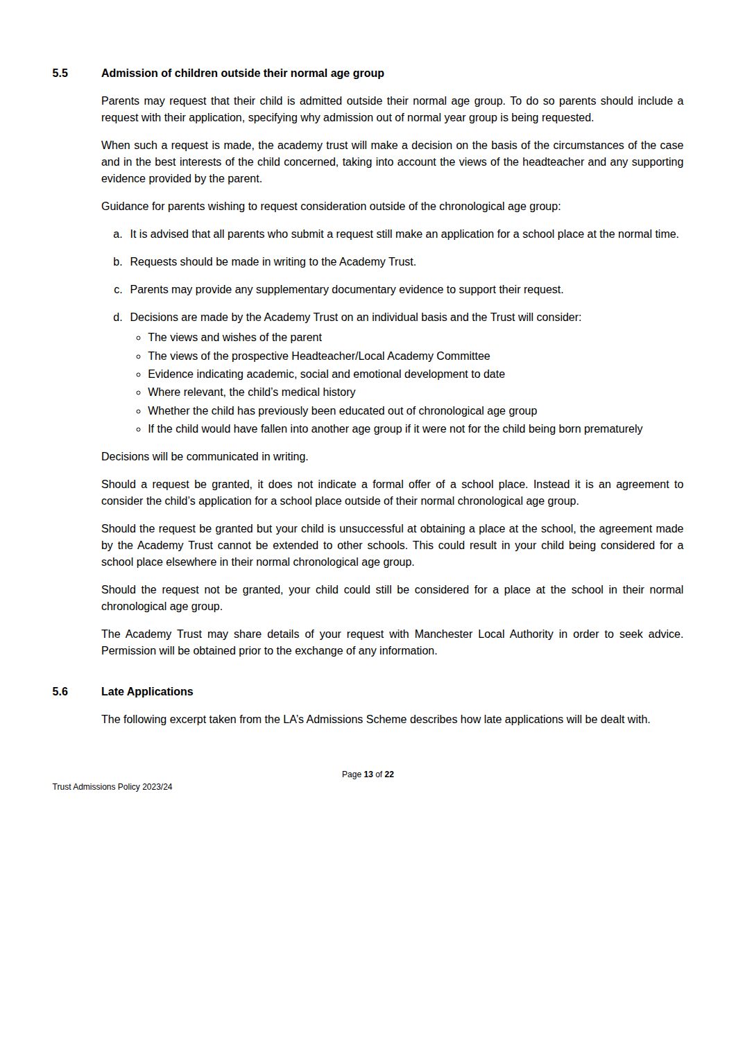5.5
Admission of children outside their normal age group
Parents may request that their child is admitted outside their normal age group. To do so parents should include a request with their application, specifying why admission out of normal year group is being requested.
When such a request is made, the academy trust will make a decision on the basis of the circumstances of the case and in the best interests of the child concerned, taking into account the views of the headteacher and any supporting evidence provided by the parent.
Guidance for parents wishing to request consideration outside of the chronological age group:
It is advised that all parents who submit a request still make an application for a school place at the normal time.
Requests should be made in writing to the Academy Trust.
Parents may provide any supplementary documentary evidence to support their request.
Decisions are made by the Academy Trust on an individual basis and the Trust will consider:
The views and wishes of the parent
The views of the prospective Headteacher/Local Academy Committee
Evidence indicating academic, social and emotional development to date
Where relevant, the child’s medical history
Whether the child has previously been educated out of chronological age group
If the child would have fallen into another age group if it were not for the child being born prematurely
Decisions will be communicated in writing.
Should a request be granted, it does not indicate a formal offer of a school place. Instead it is an agreement to consider the child’s application for a school place outside of their normal chronological age group.
Should the request be granted but your child is unsuccessful at obtaining a place at the school, the agreement made by the Academy Trust cannot be extended to other schools. This could result in your child being considered for a school place elsewhere in their normal chronological age group.
Should the request not be granted, your child could still be considered for a place at the school in their normal chronological age group.
The Academy Trust may share details of your request with Manchester Local Authority in order to seek advice. Permission will be obtained prior to the exchange of any information.
5.6
Late Applications
The following excerpt taken from the LA’s Admissions Scheme describes how late applications will be dealt with.
Page 13 of 22
Trust Admissions Policy 2023/24